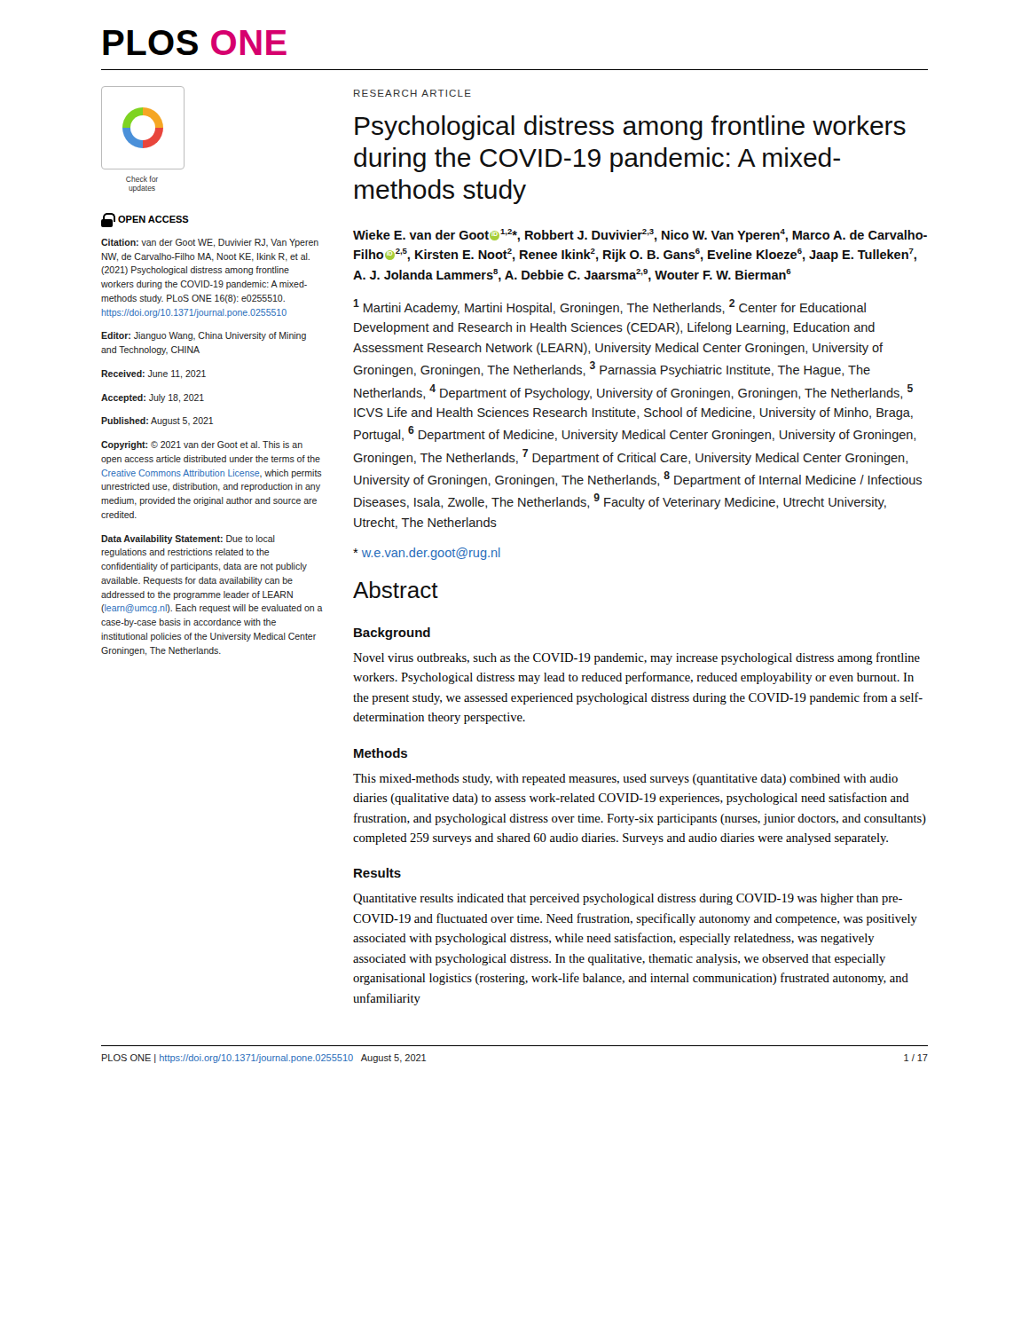PLOS ONE
Check for
updates
OPEN ACCESS
Citation: van der Goot WE, Duvivier RJ, Van Yperen NW, de Carvalho-Filho MA, Noot KE, Ikink R, et al. (2021) Psychological distress among frontline workers during the COVID-19 pandemic: A mixed-methods study. PLoS ONE 16(8): e0255510. https://doi.org/10.1371/journal.pone.0255510
Editor: Jianguo Wang, China University of Mining and Technology, CHINA
Received: June 11, 2021
Accepted: July 18, 2021
Published: August 5, 2021
Copyright: © 2021 van der Goot et al. This is an open access article distributed under the terms of the Creative Commons Attribution License, which permits unrestricted use, distribution, and reproduction in any medium, provided the original author and source are credited.
Data Availability Statement: Due to local regulations and restrictions related to the confidentiality of participants, data are not publicly available. Requests for data availability can be addressed to the programme leader of LEARN (learn@umcg.nl). Each request will be evaluated on a case-by-case basis in accordance with the institutional policies of the University Medical Center Groningen, The Netherlands.
RESEARCH ARTICLE
Psychological distress among frontline workers during the COVID-19 pandemic: A mixed-methods study
Wieke E. van der Goot1,2*, Robbert J. Duvivier2,3, Nico W. Van Yperen4, Marco A. de Carvalho-Filho2,5, Kirsten E. Noot2, Renee Ikink2, Rijk O. B. Gans6, Eveline Kloeze6, Jaap E. Tulleken7, A. J. Jolanda Lammers8, A. Debbie C. Jaarsma2,9, Wouter F. W. Bierman6
1 Martini Academy, Martini Hospital, Groningen, The Netherlands, 2 Center for Educational Development and Research in Health Sciences (CEDAR), Lifelong Learning, Education and Assessment Research Network (LEARN), University Medical Center Groningen, University of Groningen, Groningen, The Netherlands, 3 Parnassia Psychiatric Institute, The Hague, The Netherlands, 4 Department of Psychology, University of Groningen, Groningen, The Netherlands, 5 ICVS Life and Health Sciences Research Institute, School of Medicine, University of Minho, Braga, Portugal, 6 Department of Medicine, University Medical Center Groningen, University of Groningen, Groningen, The Netherlands, 7 Department of Critical Care, University Medical Center Groningen, University of Groningen, Groningen, The Netherlands, 8 Department of Internal Medicine / Infectious Diseases, Isala, Zwolle, The Netherlands, 9 Faculty of Veterinary Medicine, Utrecht University, Utrecht, The Netherlands
* w.e.van.der.goot@rug.nl
Abstract
Background
Novel virus outbreaks, such as the COVID-19 pandemic, may increase psychological distress among frontline workers. Psychological distress may lead to reduced performance, reduced employability or even burnout. In the present study, we assessed experienced psychological distress during the COVID-19 pandemic from a self-determination theory perspective.
Methods
This mixed-methods study, with repeated measures, used surveys (quantitative data) combined with audio diaries (qualitative data) to assess work-related COVID-19 experiences, psychological need satisfaction and frustration, and psychological distress over time. Forty-six participants (nurses, junior doctors, and consultants) completed 259 surveys and shared 60 audio diaries. Surveys and audio diaries were analysed separately.
Results
Quantitative results indicated that perceived psychological distress during COVID-19 was higher than pre-COVID-19 and fluctuated over time. Need frustration, specifically autonomy and competence, was positively associated with psychological distress, while need satisfaction, especially relatedness, was negatively associated with psychological distress. In the qualitative, thematic analysis, we observed that especially organisational logistics (rostering, work-life balance, and internal communication) frustrated autonomy, and unfamiliarity
PLOS ONE | https://doi.org/10.1371/journal.pone.0255510 August 5, 2021
1 / 17